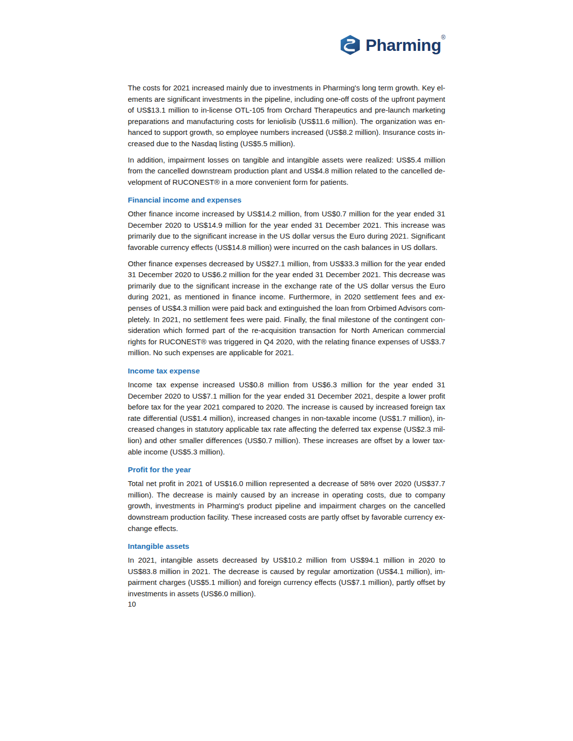Pharming®
The costs for 2021 increased mainly due to investments in Pharming's long term growth. Key elements are significant investments in the pipeline, including one-off costs of the upfront payment of US$13.1 million to in-license OTL-105 from Orchard Therapeutics and pre-launch marketing preparations and manufacturing costs for leniolisib (US$11.6 million). The organization was enhanced to support growth, so employee numbers increased (US$8.2 million). Insurance costs increased due to the Nasdaq listing (US$5.5 million).
In addition, impairment losses on tangible and intangible assets were realized: US$5.4 million from the cancelled downstream production plant and US$4.8 million related to the cancelled development of RUCONEST® in a more convenient form for patients.
Financial income and expenses
Other finance income increased by US$14.2 million, from US$0.7 million for the year ended 31 December 2020 to US$14.9 million for the year ended 31 December 2021. This increase was primarily due to the significant increase in the US dollar versus the Euro during 2021. Significant favorable currency effects (US$14.8 million) were incurred on the cash balances in US dollars.
Other finance expenses decreased by US$27.1 million, from US$33.3 million for the year ended 31 December 2020 to US$6.2 million for the year ended 31 December 2021. This decrease was primarily due to the significant increase in the exchange rate of the US dollar versus the Euro during 2021, as mentioned in finance income. Furthermore, in 2020 settlement fees and expenses of US$4.3 million were paid back and extinguished the loan from Orbimed Advisors completely. In 2021, no settlement fees were paid. Finally, the final milestone of the contingent consideration which formed part of the re-acquisition transaction for North American commercial rights for RUCONEST® was triggered in Q4 2020, with the relating finance expenses of US$3.7 million. No such expenses are applicable for 2021.
Income tax expense
Income tax expense increased US$0.8 million from US$6.3 million for the year ended 31 December 2020 to US$7.1 million for the year ended 31 December 2021, despite a lower profit before tax for the year 2021 compared to 2020. The increase is caused by increased foreign tax rate differential (US$1.4 million), increased changes in non-taxable income (US$1.7 million), increased changes in statutory applicable tax rate affecting the deferred tax expense (US$2.3 million) and other smaller differences (US$0.7 million). These increases are offset by a lower taxable income (US$5.3 million).
Profit for the year
Total net profit in 2021 of US$16.0 million represented a decrease of 58% over 2020 (US$37.7 million). The decrease is mainly caused by an increase in operating costs, due to company growth, investments in Pharming's product pipeline and impairment charges on the cancelled downstream production facility. These increased costs are partly offset by favorable currency exchange effects.
Intangible assets
In 2021, intangible assets decreased by US$10.2 million from US$94.1 million in 2020 to US$83.8 million in 2021. The decrease is caused by regular amortization (US$4.1 million), impairment charges (US$5.1 million) and foreign currency effects (US$7.1 million), partly offset by investments in assets (US$6.0 million).
10